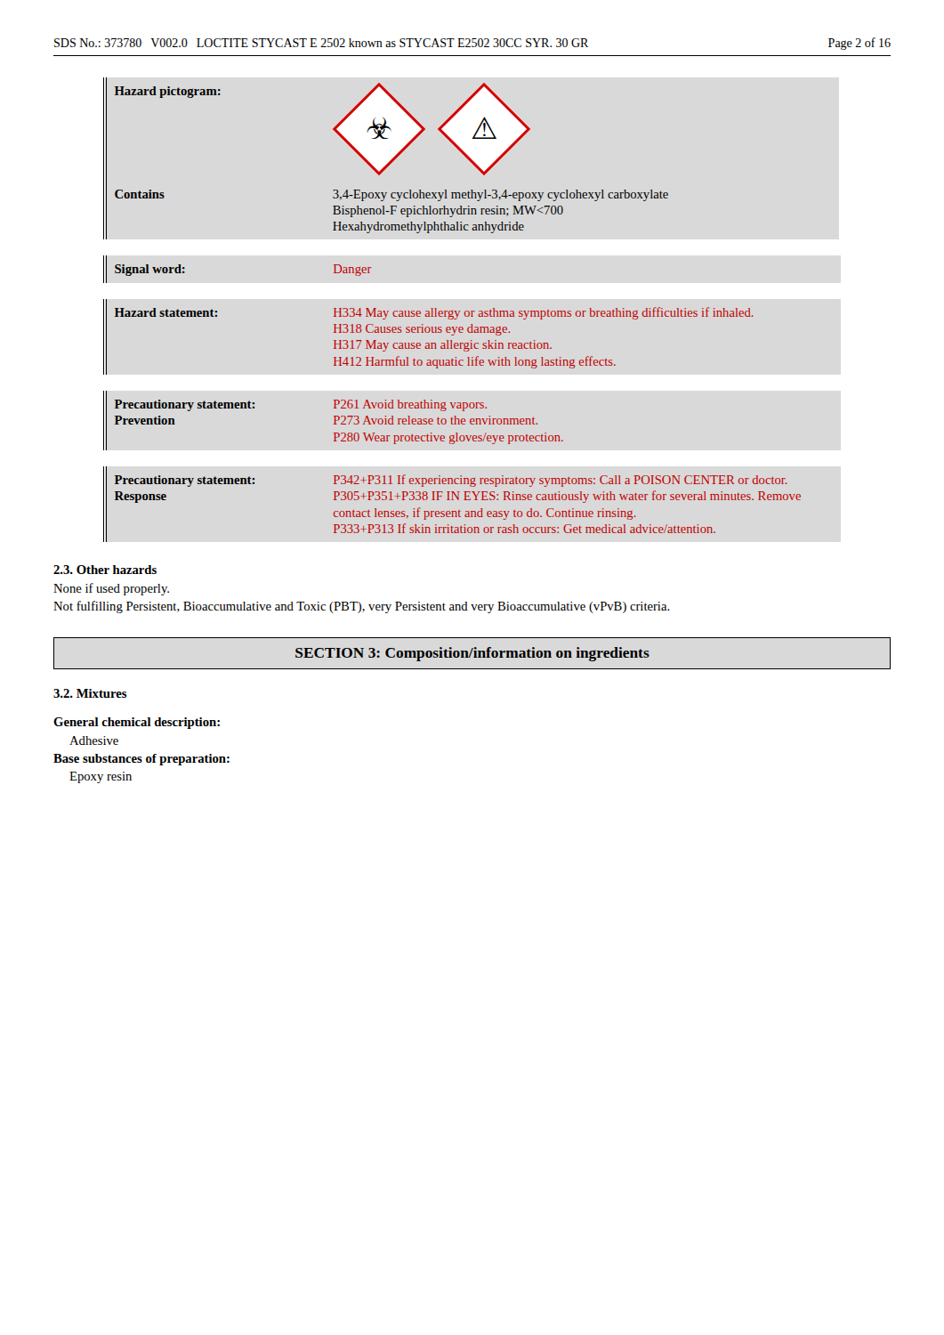SDS No.: 373780
V002.0
LOCTITE STYCAST E 2502 known as STYCAST E2502 30CC SYR. 30 GR
Page 2 of 16
| Hazard pictogram: | ☣ ⚠ |
| Contains | 3,4-Epoxy cyclohexyl methyl-3,4-epoxy cyclohexyl carboxylate Bisphenol-F epichlorhydrin resin; MW<700 Hexahydromethylphthalic anhydride |
| Signal word: | Danger |
| Hazard statement: | H334 May cause allergy or asthma symptoms or breathing difficulties if inhaled. H318 Causes serious eye damage. H317 May cause an allergic skin reaction. H412 Harmful to aquatic life with long lasting effects. |
| Precautionary statement: Prevention | P261 Avoid breathing vapors. P273 Avoid release to the environment. P280 Wear protective gloves/eye protection. |
| Precautionary statement: Response | P342+P311 If experiencing respiratory symptoms: Call a POISON CENTER or doctor. P305+P351+P338 IF IN EYES: Rinse cautiously with water for several minutes. Remove contact lenses, if present and easy to do. Continue rinsing. P333+P313 If skin irritation or rash occurs: Get medical advice/attention. |
2.3. Other hazards
None if used properly.
Not fulfilling Persistent, Bioaccumulative and Toxic (PBT), very Persistent and very Bioaccumulative (vPvB) criteria.
SECTION 3: Composition/information on ingredients
3.2. Mixtures
General chemical description:
Adhesive
Base substances of preparation:
Epoxy resin